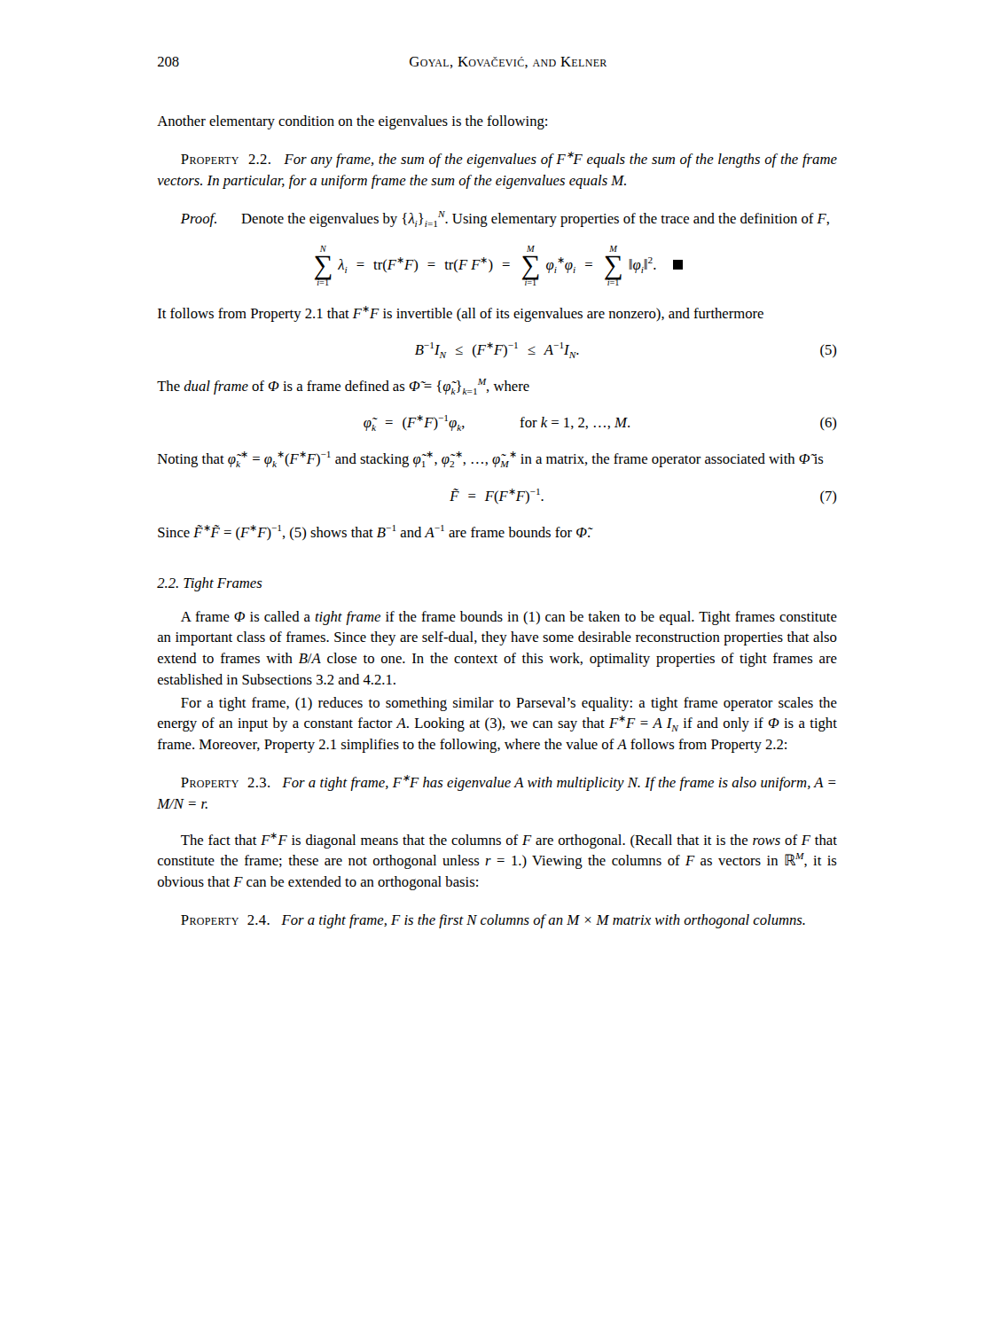208 Goyal, Kovačević, and Kelner
Another elementary condition on the eigenvalues is the following:
Property 2.2. For any frame, the sum of the eigenvalues of F∗F equals the sum of the lengths of the frame vectors. In particular, for a uniform frame the sum of the eigenvalues equals M.
Proof. Denote the eigenvalues by {λi}i=1N. Using elementary properties of the trace and the definition of F,
N∑i=1 λi = tr(F∗F) = tr(F F∗) = M∑i=1 φi∗φi = M∑i=1 ‖φi‖2.
It follows from Property 2.1 that F∗F is invertible (all of its eigenvalues are nonzero), and furthermore
B−1IN ≤ (F∗F)−1 ≤ A−1IN. (5)
The dual frame of Φ is a frame defined as Φ̃ = {φ̃k}k=1M, where
φ̃k = (F∗F)−1φk, for k = 1, 2, …, M. (6)
Noting that φ̃k∗ = φk∗(F∗F)−1 and stacking φ̃1∗, φ̃2∗, …, φ̃M∗ in a matrix, the frame operator associated with Φ̃ is
F̃ = F(F∗F)−1. (7)
Since F̃∗F̃ = (F∗F)−1, (5) shows that B−1 and A−1 are frame bounds for Φ̃.
2.2. Tight Frames
A frame Φ is called a tight frame if the frame bounds in (1) can be taken to be equal. Tight frames constitute an important class of frames. Since they are self-dual, they have some desirable reconstruction properties that also extend to frames with B/A close to one. In the context of this work, optimality properties of tight frames are established in Subsections 3.2 and 4.2.1.
For a tight frame, (1) reduces to something similar to Parseval’s equality: a tight frame operator scales the energy of an input by a constant factor A. Looking at (3), we can say that F∗F = A IN if and only if Φ is a tight frame. Moreover, Property 2.1 simplifies to the following, where the value of A follows from Property 2.2:
Property 2.3. For a tight frame, F∗F has eigenvalue A with multiplicity N. If the frame is also uniform, A = M/N = r.
The fact that F∗F is diagonal means that the columns of F are orthogonal. (Recall that it is the rows of F that constitute the frame; these are not orthogonal unless r = 1.) Viewing the columns of F as vectors in ℝM, it is obvious that F can be extended to an orthogonal basis:
Property 2.4. For a tight frame, F is the first N columns of an M × M matrix with orthogonal columns.